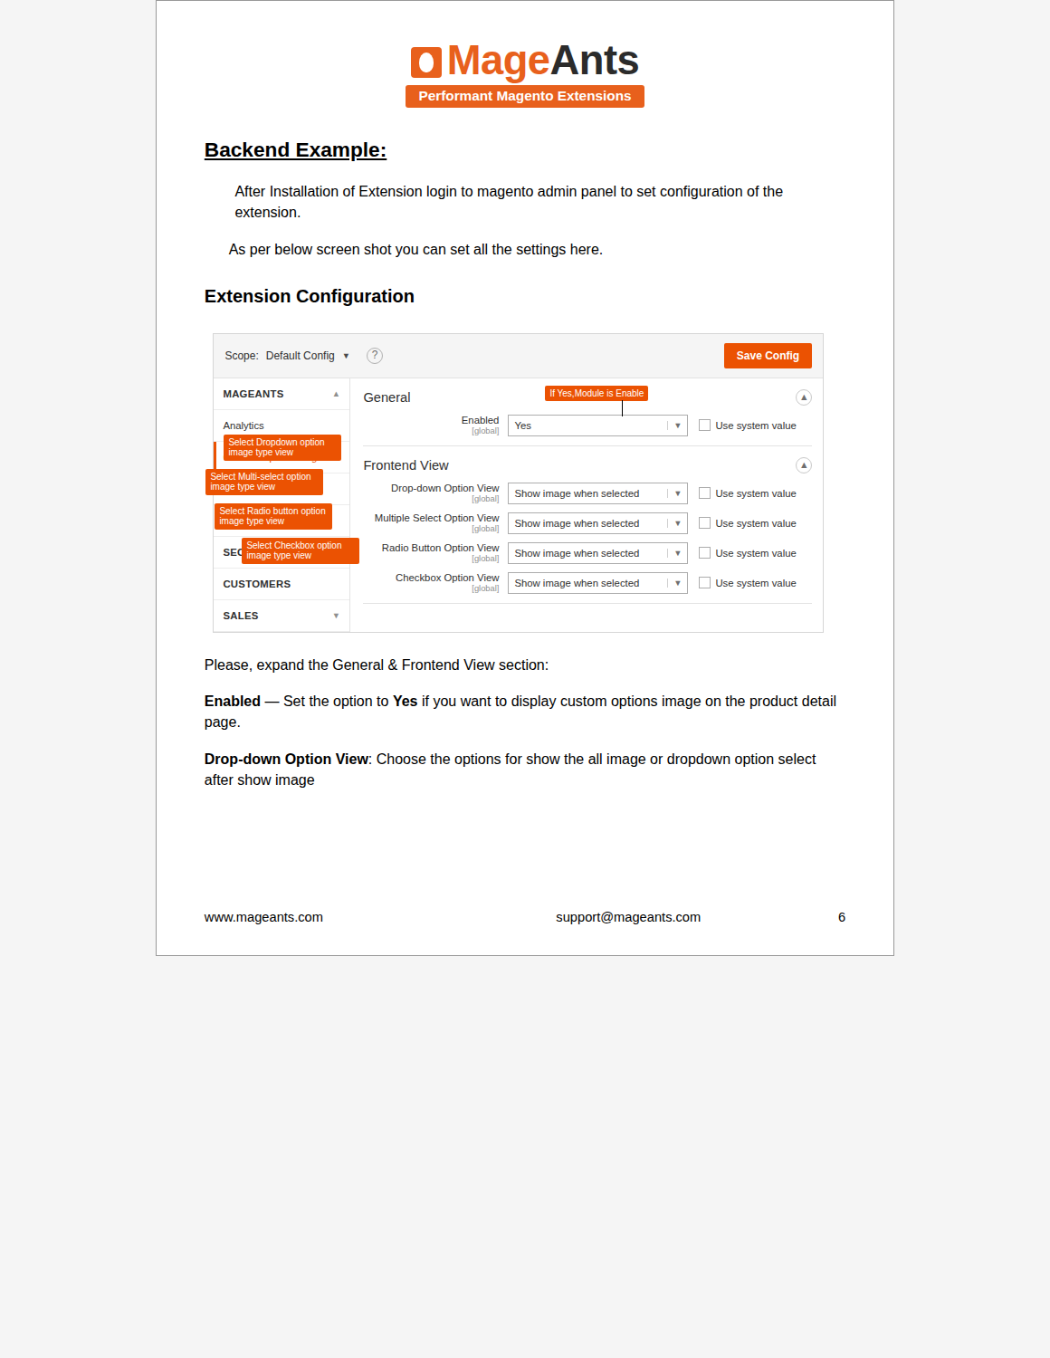Mage Ants
Performant Magento Extensions
Backend Example:
After Installation of Extension login to magento admin panel to set configuration of the extension.
As per below screen shot you can set all the settings here.
Extension Configuration
Scope: Default Config ▼ ?
Save Config
MAGEANTS ▲
Analytics
Custom Option Image
GENERAL
CATALOG
SECURITY
CUSTOMERS
SALES ▼
General ▲
If Yes,Module is Enable
Enabled[global]
Yes▼
Use system value
Frontend View ▲
Select Dropdown option image type view
Select Multi-select option image type view
Select Radio button option image type view
Select Checkbox option image type view
Drop-down Option View[global]
Show image when selected▼
Use system value
Multiple Select Option View[global]
Show image when selected▼
Use system value
Radio Button Option View[global]
Show image when selected▼
Use system value
Checkbox Option View[global]
Show image when selected▼
Use system value
Please, expand the General & Frontend View section:
Enabled — Set the option to Yes if you want to display custom options image on the product detail page.
Drop-down Option View: Choose the options for show the all image or dropdown option select after show image
www.mageants.com support@mageants.com 6